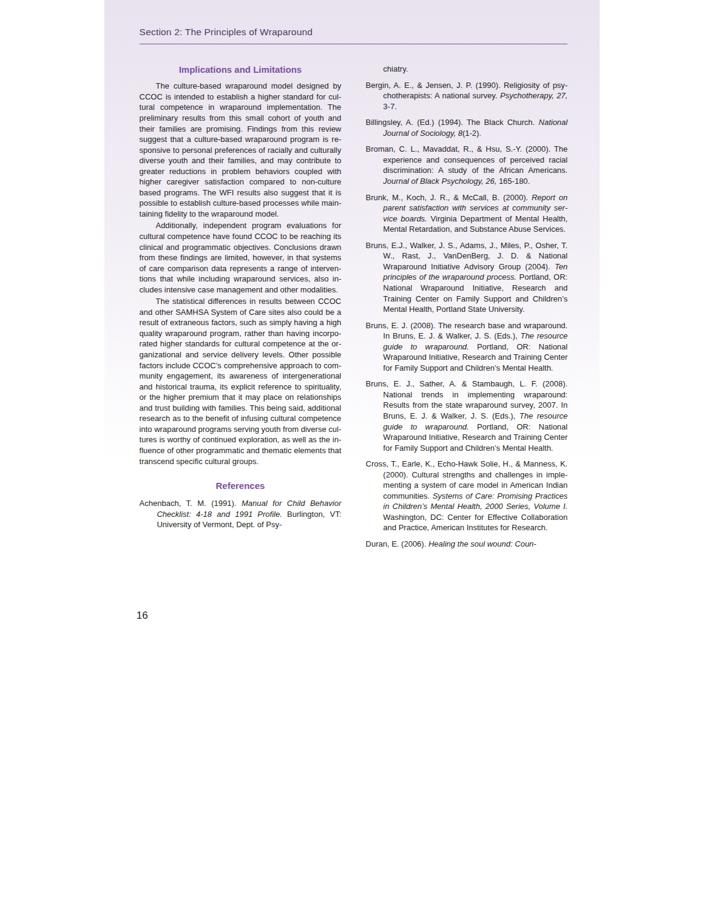Section 2: The Principles of Wraparound
Implications and Limitations
The culture-based wraparound model designed by CCOC is intended to establish a higher standard for cultural competence in wraparound implementation. The preliminary results from this small cohort of youth and their families are promising. Findings from this review suggest that a culture-based wraparound program is responsive to personal preferences of racially and culturally diverse youth and their families, and may contribute to greater reductions in problem behaviors coupled with higher caregiver satisfaction compared to non-culture based programs. The WFI results also suggest that it is possible to establish culture-based processes while maintaining fidelity to the wraparound model.
Additionally, independent program evaluations for cultural competence have found CCOC to be reaching its clinical and programmatic objectives. Conclusions drawn from these findings are limited, however, in that systems of care comparison data represents a range of interventions that while including wraparound services, also includes intensive case management and other modalities.
The statistical differences in results between CCOC and other SAMHSA System of Care sites also could be a result of extraneous factors, such as simply having a high quality wraparound program, rather than having incorporated higher standards for cultural competence at the organizational and service delivery levels. Other possible factors include CCOC’s comprehensive approach to community engagement, its awareness of intergenerational and historical trauma, its explicit reference to spirituality, or the higher premium that it may place on relationships and trust building with families. This being said, additional research as to the benefit of infusing cultural competence into wraparound programs serving youth from diverse cultures is worthy of continued exploration, as well as the influence of other programmatic and thematic elements that transcend specific cultural groups.
References
Achenbach, T. M. (1991). Manual for Child Behavior Checklist: 4-18 and 1991 Profile. Burlington, VT: University of Vermont, Dept. of Psy-
chiatry.
Bergin, A. E., & Jensen, J. P. (1990). Religiosity of psychotherapists: A national survey. Psychotherapy, 27, 3-7.
Billingsley, A. (Ed.) (1994). The Black Church. National Journal of Sociology, 8(1-2).
Broman, C. L., Mavaddat, R., & Hsu, S.-Y. (2000). The experience and consequences of perceived racial discrimination: A study of the African Americans. Journal of Black Psychology, 26, 165-180.
Brunk, M., Koch, J. R., & McCall, B. (2000). Report on parent satisfaction with services at community service boards. Virginia Department of Mental Health, Mental Retardation, and Substance Abuse Services.
Bruns, E.J., Walker, J. S., Adams, J., Miles, P., Osher, T. W., Rast, J., VanDenBerg, J. D. & National Wraparound Initiative Advisory Group (2004). Ten principles of the wraparound process. Portland, OR: National Wraparound Initiative, Research and Training Center on Family Support and Children’s Mental Health, Portland State University.
Bruns, E. J. (2008). The research base and wraparound. In Bruns, E. J. & Walker, J. S. (Eds.), The resource guide to wraparound. Portland, OR: National Wraparound Initiative, Research and Training Center for Family Support and Children’s Mental Health.
Bruns, E. J., Sather, A. & Stambaugh, L. F. (2008). National trends in implementing wraparound: Results from the state wraparound survey, 2007. In Bruns, E. J. & Walker, J. S. (Eds.), The resource guide to wraparound. Portland, OR: National Wraparound Initiative, Research and Training Center for Family Support and Children’s Mental Health.
Cross, T., Earle, K., Echo-Hawk Solie, H., & Manness, K. (2000). Cultural strengths and challenges in implementing a system of care model in American Indian communities. Systems of Care: Promising Practices in Children’s Mental Health, 2000 Series, Volume I. Washington, DC: Center for Effective Collaboration and Practice, American Institutes for Research.
Duran, E. (2006). Healing the soul wound: Coun-
16